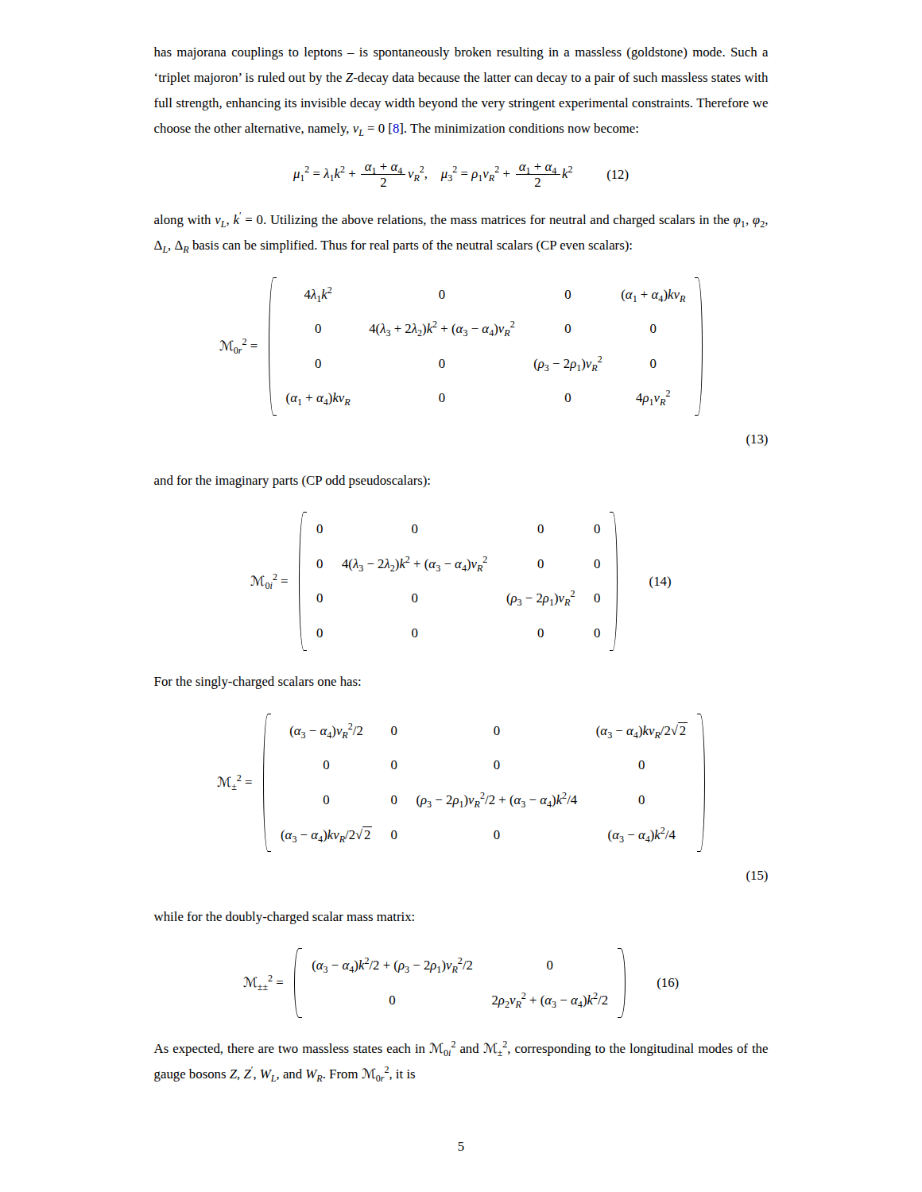has majorana couplings to leptons – is spontaneously broken resulting in a massless (goldstone) mode. Such a ‘triplet majoron’ is ruled out by the Z-decay data because the latter can decay to a pair of such massless states with full strength, enhancing its invisible decay width beyond the very stringent experimental constraints. Therefore we choose the other alternative, namely, vL = 0 [8]. The minimization conditions now become:
μ12 = λ1k2 + α1 + α42 vR2, μ32 = ρ1vR2 + α1 + α42 k2
(12)
along with vL, k′ = 0. Utilizing the above relations, the mass matrices for neutral and charged scalars in the φ1, φ2, ΔL, ΔR basis can be simplified. Thus for real parts of the neutral scalars (CP even scalars):
ℳ0r2 =
| 4 λ 1 k 2 | 0 | 0 | ( α 1 + α 4 ) kv R |
| 0 | 4( λ 3 + 2 λ 2 ) k 2 + ( α 3 − α 4 ) v R 2 | 0 | 0 |
| 0 | 0 | ( ρ 3 − 2 ρ 1 ) v R 2 | 0 |
| ( α 1 + α 4 ) kv R | 0 | 0 | 4 ρ 1 v R 2 |
(13)
and for the imaginary parts (CP odd pseudoscalars):
ℳ0i2 =
| 0 | 0 | 0 | 0 |
| 0 | 4( λ 3 − 2 λ 2 ) k 2 + ( α 3 − α 4 ) v R 2 | 0 | 0 |
| 0 | 0 | ( ρ 3 − 2 ρ 1 ) v R 2 | 0 |
| 0 | 0 | 0 | 0 |
(14)
For the singly-charged scalars one has:
ℳ±2 =
| ( α 3 − α 4 ) v R 2 /2 | 0 | 0 | ( α 3 − α 4 ) kv R /2 √ 2 |
| 0 | 0 | 0 | 0 |
| 0 | 0 | ( ρ 3 − 2 ρ 1 ) v R 2 /2 + ( α 3 − α 4 ) k 2 /4 | 0 |
| ( α 3 − α 4 ) kv R /2 √ 2 | 0 | 0 | ( α 3 − α 4 ) k 2 /4 |
(15)
while for the doubly-charged scalar mass matrix:
ℳ±±2 =
| ( α 3 − α 4 ) k 2 /2 + ( ρ 3 − 2 ρ 1 ) v R 2 /2 | 0 |
| 0 | 2 ρ 2 v R 2 + ( α 3 − α 4 ) k 2 /2 |
(16)
As expected, there are two massless states each in ℳ0i2 and ℳ±2, corresponding to the longitudinal modes of the gauge bosons Z, Z′, WL, and WR. From ℳ0r2, it is
5